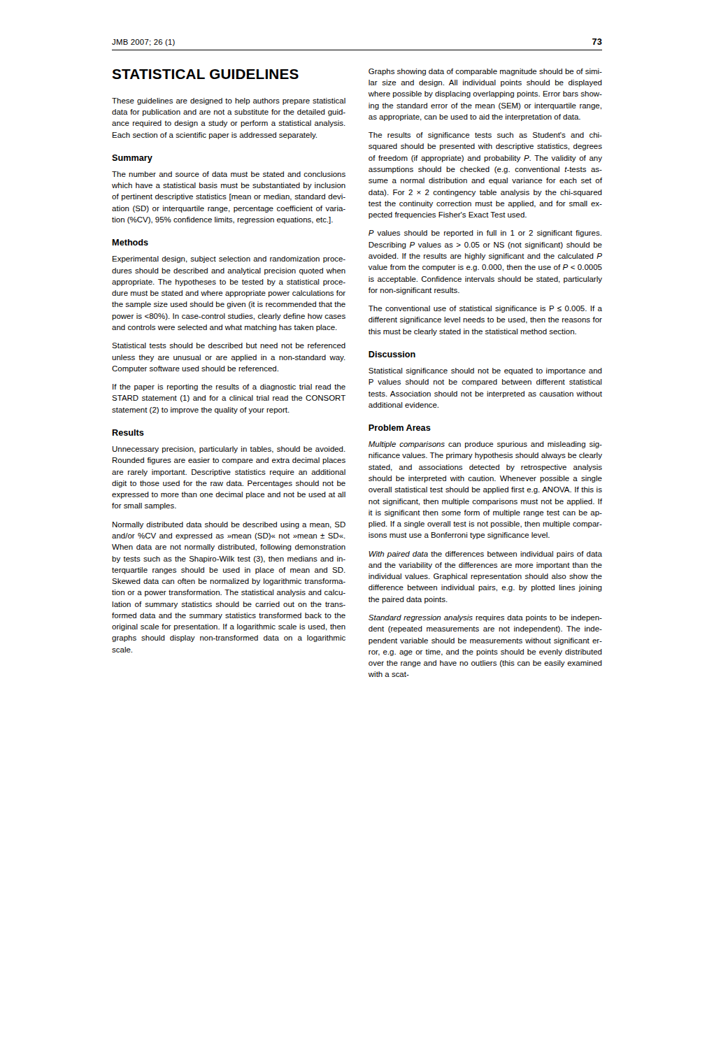JMB 2007; 26 (1) 73
STATISTICAL GUIDELINES
These guidelines are designed to help authors prepare statistical data for publication and are not a substitute for the detailed guidance required to design a study or perform a statistical analysis. Each section of a scientific paper is addressed separately.
Summary
The number and source of data must be stated and conclusions which have a statistical basis must be substantiated by inclusion of pertinent descriptive statistics [mean or median, standard deviation (SD) or interquartile range, percentage coefficient of variation (%CV), 95% confidence limits, regression equations, etc.].
Methods
Experimental design, subject selection and randomization procedures should be described and analytical precision quoted when appropriate. The hypotheses to be tested by a statistical procedure must be stated and where appropriate power calculations for the sample size used should be given (it is recommended that the power is <80%). In case-control studies, clearly define how cases and controls were selected and what matching has taken place.
Statistical tests should be described but need not be referenced unless they are unusual or are applied in a non-standard way. Computer software used should be referenced.
If the paper is reporting the results of a diagnostic trial read the STARD statement (1) and for a clinical trial read the CONSORT statement (2) to improve the quality of your report.
Results
Unnecessary precision, particularly in tables, should be avoided. Rounded figures are easier to compare and extra decimal places are rarely important. Descriptive statistics require an additional digit to those used for the raw data. Percentages should not be expressed to more than one decimal place and not be used at all for small samples.
Normally distributed data should be described using a mean, SD and/or %CV and expressed as »mean (SD)« not »mean ± SD«. When data are not normally distributed, following demonstration by tests such as the Shapiro-Wilk test (3), then medians and interquartile ranges should be used in place of mean and SD. Skewed data can often be normalized by logarithmic transformation or a power transformation. The statistical analysis and calculation of summary statistics should be carried out on the transformed data and the summary statistics transformed back to the original scale for presentation. If a logarithmic scale is used, then graphs should display non-transformed data on a logarithmic scale.
Graphs showing data of comparable magnitude should be of similar size and design. All individual points should be displayed where possible by displacing overlapping points. Error bars showing the standard error of the mean (SEM) or interquartile range, as appropriate, can be used to aid the interpretation of data.
The results of significance tests such as Student's and chi-squared should be presented with descriptive statistics, degrees of freedom (if appropriate) and probability P. The validity of any assumptions should be checked (e.g. conventional t-tests assume a normal distribution and equal variance for each set of data). For 2 × 2 contingency table analysis by the chi-squared test the continuity correction must be applied, and for small expected frequencies Fisher's Exact Test used.
P values should be reported in full in 1 or 2 significant figures. Describing P values as > 0.05 or NS (not significant) should be avoided. If the results are highly significant and the calculated P value from the computer is e.g. 0.000, then the use of P < 0.0005 is acceptable. Confidence intervals should be stated, particularly for non-significant results.
The conventional use of statistical significance is P ≤ 0.005. If a different significance level needs to be used, then the reasons for this must be clearly stated in the statistical method section.
Discussion
Statistical significance should not be equated to importance and P values should not be compared between different statistical tests. Association should not be interpreted as causation without additional evidence.
Problem Areas
Multiple comparisons can produce spurious and misleading significance values. The primary hypothesis should always be clearly stated, and associations detected by retrospective analysis should be interpreted with caution. Whenever possible a single overall statistical test should be applied first e.g. ANOVA. If this is not significant, then multiple comparisons must not be applied. If it is significant then some form of multiple range test can be applied. If a single overall test is not possible, then multiple comparisons must use a Bonferroni type significance level.
With paired data the differences between individual pairs of data and the variability of the differences are more important than the individual values. Graphical representation should also show the difference between individual pairs, e.g. by plotted lines joining the paired data points.
Standard regression analysis requires data points to be independent (repeated measurements are not independent). The independent variable should be measurements without significant error, e.g. age or time, and the points should be evenly distributed over the range and have no outliers (this can be easily examined with a scat-